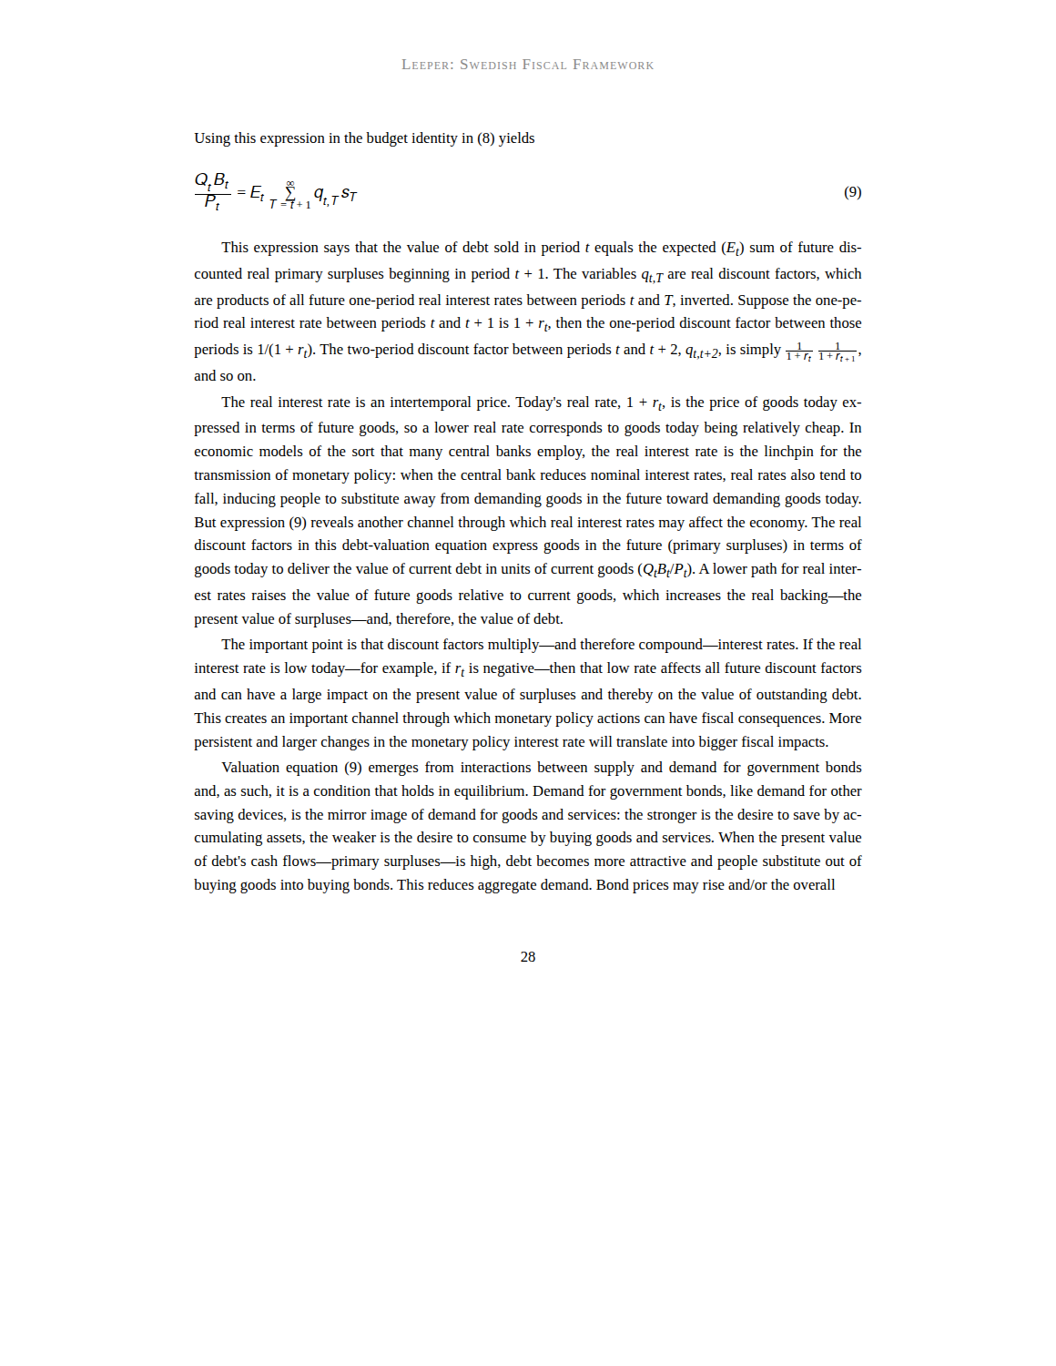Leeper: Swedish Fiscal Framework
Using this expression in the budget identity in (8) yields
Qt Bt Pt = Et ∑ T=t+1 ∞ qt,T sT
(9)
This expression says that the value of debt sold in period t equals the expected (Et) sum of future discounted real primary surpluses beginning in period t + 1. The variables qt,T are real discount factors, which are products of all future one-period real interest rates between periods t and T, inverted. Suppose the one-period real interest rate between periods t and t + 1 is 1 + rt, then the one-period discount factor between those periods is 1/(1 + rt). The two-period discount factor between periods t and t + 2, qt,t+2, is simply 11+rt 11+rt+1, and so on.
The real interest rate is an intertemporal price. Today's real rate, 1 + rt, is the price of goods today expressed in terms of future goods, so a lower real rate corresponds to goods today being relatively cheap. In economic models of the sort that many central banks employ, the real interest rate is the linchpin for the transmission of monetary policy: when the central bank reduces nominal interest rates, real rates also tend to fall, inducing people to substitute away from demanding goods in the future toward demanding goods today. But expression (9) reveals another channel through which real interest rates may affect the economy. The real discount factors in this debt-valuation equation express goods in the future (primary surpluses) in terms of goods today to deliver the value of current debt in units of current goods (QtBt/Pt). A lower path for real interest rates raises the value of future goods relative to current goods, which increases the real backing—the present value of surpluses—and, therefore, the value of debt.
The important point is that discount factors multiply—and therefore compound—interest rates. If the real interest rate is low today—for example, if rt is negative—then that low rate affects all future discount factors and can have a large impact on the present value of surpluses and thereby on the value of outstanding debt. This creates an important channel through which monetary policy actions can have fiscal consequences. More persistent and larger changes in the monetary policy interest rate will translate into bigger fiscal impacts.
Valuation equation (9) emerges from interactions between supply and demand for government bonds and, as such, it is a condition that holds in equilibrium. Demand for government bonds, like demand for other saving devices, is the mirror image of demand for goods and services: the stronger is the desire to save by accumulating assets, the weaker is the desire to consume by buying goods and services. When the present value of debt's cash flows—primary surpluses—is high, debt becomes more attractive and people substitute out of buying goods into buying bonds. This reduces aggregate demand. Bond prices may rise and/or the overall
28